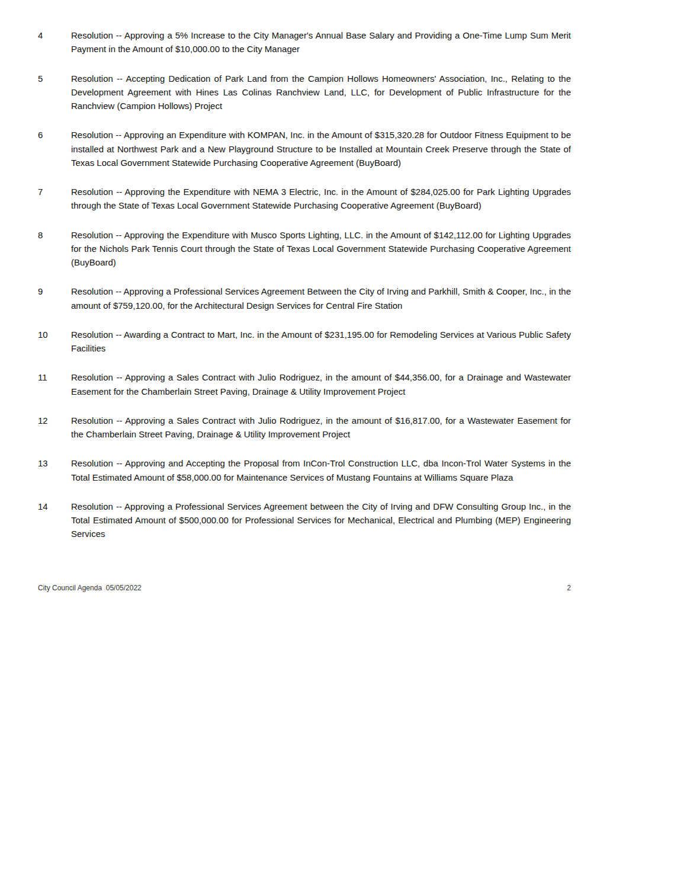4 Resolution -- Approving a 5% Increase to the City Manager's Annual Base Salary and Providing a One-Time Lump Sum Merit Payment in the Amount of $10,000.00 to the City Manager
5 Resolution -- Accepting Dedication of Park Land from the Campion Hollows Homeowners' Association, Inc., Relating to the Development Agreement with Hines Las Colinas Ranchview Land, LLC, for Development of Public Infrastructure for the Ranchview (Campion Hollows) Project
6 Resolution -- Approving an Expenditure with KOMPAN, Inc. in the Amount of $315,320.28 for Outdoor Fitness Equipment to be installed at Northwest Park and a New Playground Structure to be Installed at Mountain Creek Preserve through the State of Texas Local Government Statewide Purchasing Cooperative Agreement (BuyBoard)
7 Resolution -- Approving the Expenditure with NEMA 3 Electric, Inc. in the Amount of $284,025.00 for Park Lighting Upgrades through the State of Texas Local Government Statewide Purchasing Cooperative Agreement (BuyBoard)
8 Resolution -- Approving the Expenditure with Musco Sports Lighting, LLC. in the Amount of $142,112.00 for Lighting Upgrades for the Nichols Park Tennis Court through the State of Texas Local Government Statewide Purchasing Cooperative Agreement (BuyBoard)
9 Resolution -- Approving a Professional Services Agreement Between the City of Irving and Parkhill, Smith & Cooper, Inc., in the amount of $759,120.00, for the Architectural Design Services for Central Fire Station
10 Resolution -- Awarding a Contract to Mart, Inc. in the Amount of $231,195.00 for Remodeling Services at Various Public Safety Facilities
11 Resolution -- Approving a Sales Contract with Julio Rodriguez, in the amount of $44,356.00, for a Drainage and Wastewater Easement for the Chamberlain Street Paving, Drainage & Utility Improvement Project
12 Resolution -- Approving a Sales Contract with Julio Rodriguez, in the amount of $16,817.00, for a Wastewater Easement for the Chamberlain Street Paving, Drainage & Utility Improvement Project
13 Resolution -- Approving and Accepting the Proposal from InCon-Trol Construction LLC, dba Incon-Trol Water Systems in the Total Estimated Amount of $58,000.00 for Maintenance Services of Mustang Fountains at Williams Square Plaza
14 Resolution -- Approving a Professional Services Agreement between the City of Irving and DFW Consulting Group Inc., in the Total Estimated Amount of $500,000.00 for Professional Services for Mechanical, Electrical and Plumbing (MEP) Engineering Services
City Council Agenda 05/05/2022 2